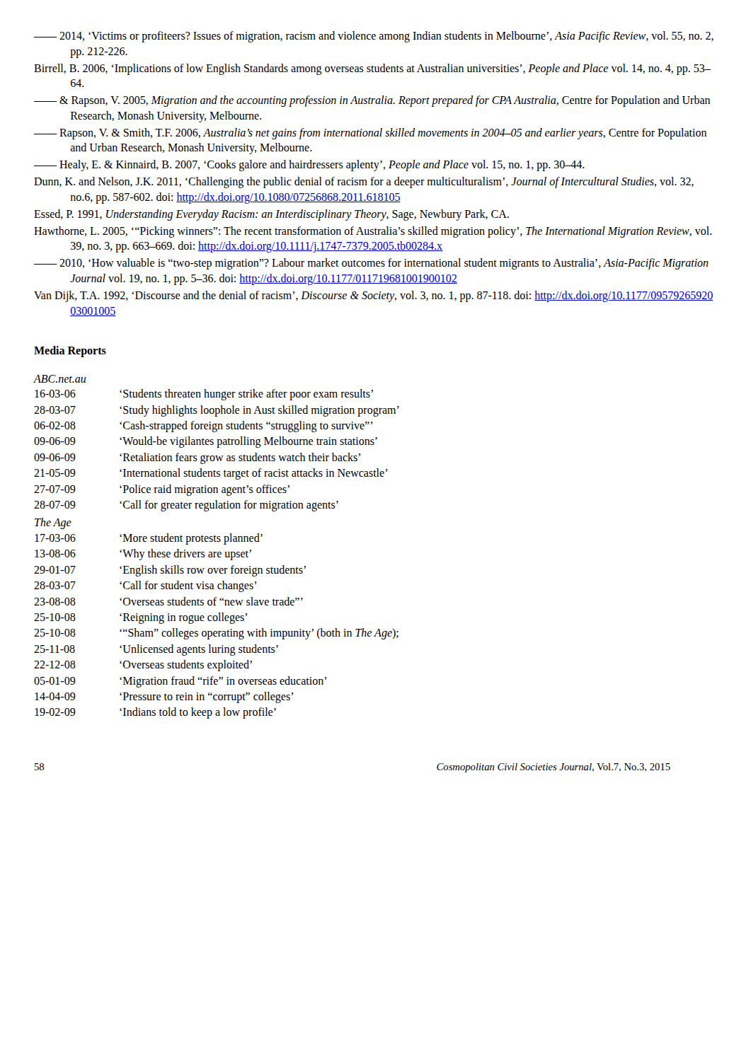—— 2014, ‘Victims or profiteers? Issues of migration, racism and violence among Indian students in Melbourne’, Asia Pacific Review, vol. 55, no. 2, pp. 212-226.
Birrell, B. 2006, ‘Implications of low English Standards among overseas students at Australian universities’, People and Place vol. 14, no. 4, pp. 53–64.
—— & Rapson, V. 2005, Migration and the accounting profession in Australia. Report prepared for CPA Australia, Centre for Population and Urban Research, Monash University, Melbourne.
—— Rapson, V. & Smith, T.F. 2006, Australia’s net gains from international skilled movements in 2004–05 and earlier years, Centre for Population and Urban Research, Monash University, Melbourne.
—— Healy, E. & Kinnaird, B. 2007, ‘Cooks galore and hairdressers aplenty’, People and Place vol. 15, no. 1, pp. 30–44.
Dunn, K. and Nelson, J.K. 2011, ‘Challenging the public denial of racism for a deeper multiculturalism’, Journal of Intercultural Studies, vol. 32, no.6, pp. 587-602. doi: http://dx.doi.org/10.1080/07256868.2011.618105
Essed, P. 1991, Understanding Everyday Racism: an Interdisciplinary Theory, Sage, Newbury Park, CA.
Hawthorne, L. 2005, ‘“Picking winners”: The recent transformation of Australia’s skilled migration policy’, The International Migration Review, vol. 39, no. 3, pp. 663–669. doi: http://dx.doi.org/10.1111/j.1747-7379.2005.tb00284.x
—— 2010, ‘How valuable is “two-step migration”? Labour market outcomes for international student migrants to Australia’, Asia-Pacific Migration Journal vol. 19, no. 1, pp. 5–36. doi: http://dx.doi.org/10.1177/011719681001900102
Van Dijk, T.A. 1992, ‘Discourse and the denial of racism’, Discourse & Society, vol. 3, no. 1, pp. 87-118. doi: http://dx.doi.org/10.1177/0957926592003001005
Media Reports
ABC.net.au
| 16-03-06 | ‘Students threaten hunger strike after poor exam results’ |
| 28-03-07 | ‘Study highlights loophole in Aust skilled migration program’ |
| 06-02-08 | ‘Cash-strapped foreign students “struggling to survive”’ |
| 09-06-09 | ‘Would-be vigilantes patrolling Melbourne train stations’ |
| 09-06-09 | ‘Retaliation fears grow as students watch their backs’ |
| 21-05-09 | ‘International students target of racist attacks in Newcastle’ |
| 27-07-09 | ‘Police raid migration agent’s offices’ |
| 28-07-09 | ‘Call for greater regulation for migration agents’ |
The Age
| 17-03-06 | ‘More student protests planned’ |
| 13-08-06 | ‘Why these drivers are upset’ |
| 29-01-07 | ‘English skills row over foreign students’ |
| 28-03-07 | ‘Call for student visa changes’ |
| 23-08-08 | ‘Overseas students of “new slave trade”’ |
| 25-10-08 | ‘Reigning in rogue colleges’ |
| 25-10-08 | ‘“Sham” colleges operating with impunity’ (both in The Age ); |
| 25-11-08 | ‘Unlicensed agents luring students’ |
| 22-12-08 | ‘Overseas students exploited’ |
| 05-01-09 | ‘Migration fraud “rife” in overseas education’ |
| 14-04-09 | ‘Pressure to rein in “corrupt” colleges’ |
| 19-02-09 | ‘Indians told to keep a low profile’ |
58 Cosmopolitan Civil Societies Journal, Vol.7, No.3, 2015